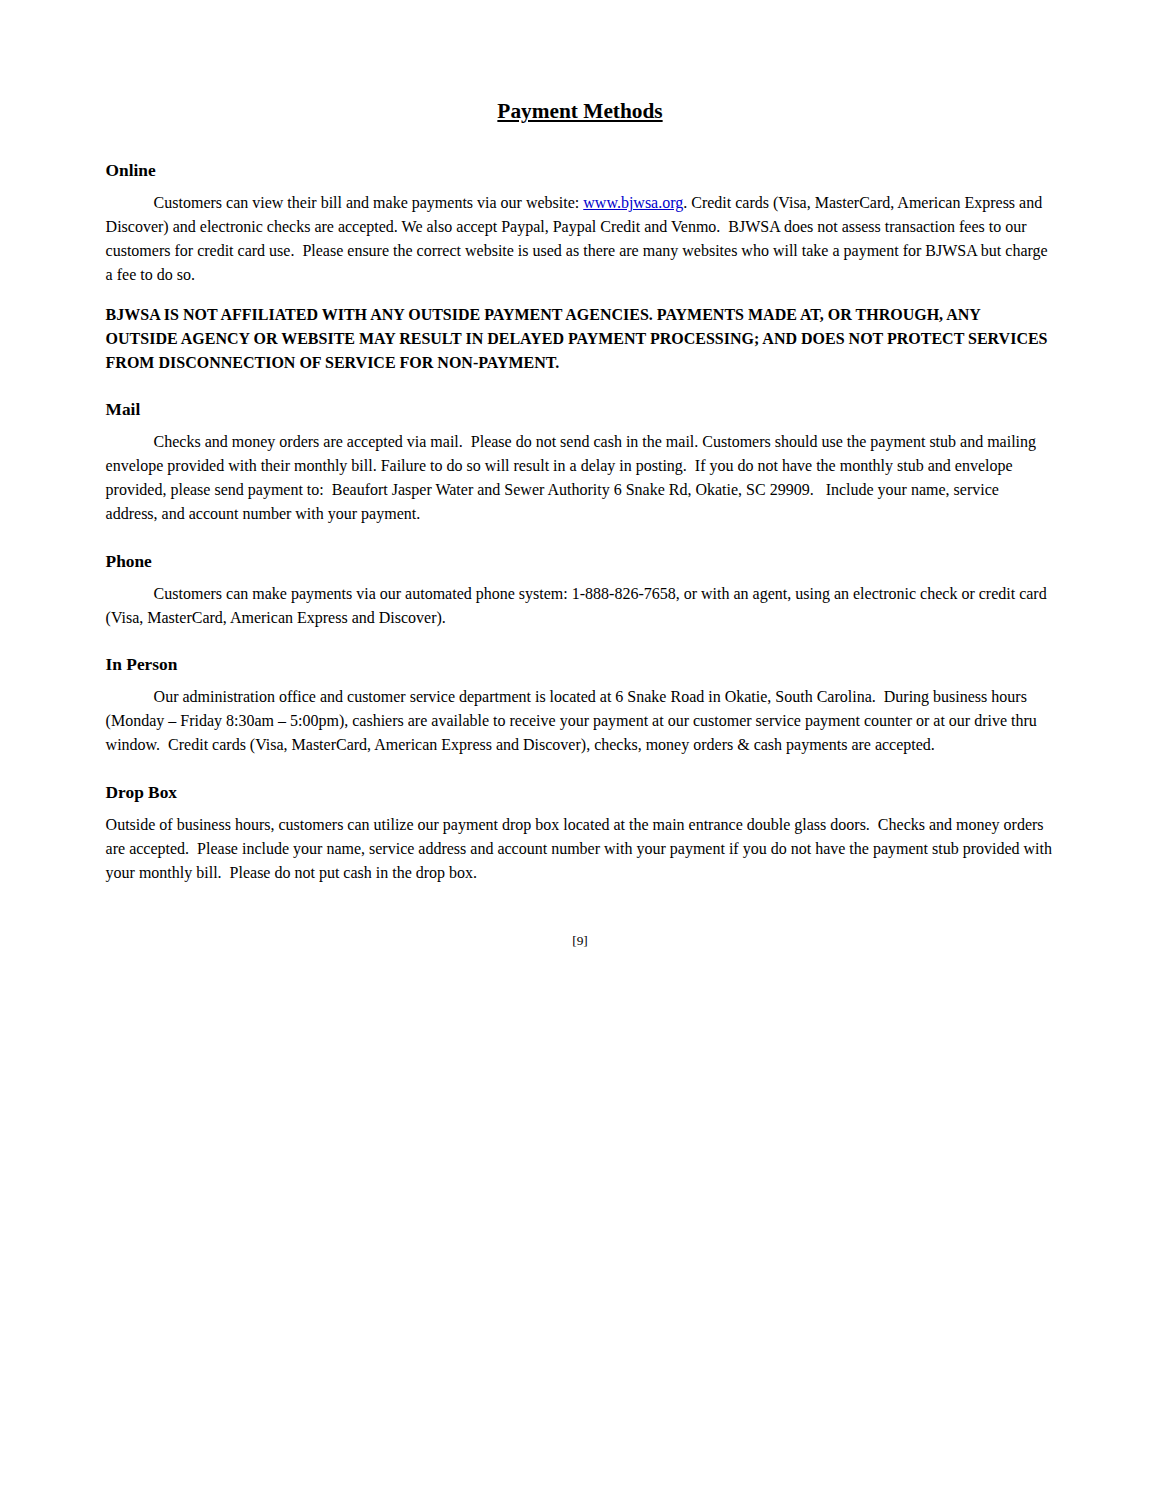Payment Methods
Online
Customers can view their bill and make payments via our website: www.bjwsa.org. Credit cards (Visa, MasterCard, American Express and Discover) and electronic checks are accepted. We also accept Paypal, Paypal Credit and Venmo. BJWSA does not assess transaction fees to our customers for credit card use. Please ensure the correct website is used as there are many websites who will take a payment for BJWSA but charge a fee to do so.
BJWSA IS NOT AFFILIATED WITH ANY OUTSIDE PAYMENT AGENCIES. PAYMENTS MADE AT, OR THROUGH, ANY OUTSIDE AGENCY OR WEBSITE MAY RESULT IN DELAYED PAYMENT PROCESSING; AND DOES NOT PROTECT SERVICES FROM DISCONNECTION OF SERVICE FOR NON-PAYMENT.
Mail
Checks and money orders are accepted via mail. Please do not send cash in the mail. Customers should use the payment stub and mailing envelope provided with their monthly bill. Failure to do so will result in a delay in posting. If you do not have the monthly stub and envelope provided, please send payment to: Beaufort Jasper Water and Sewer Authority 6 Snake Rd, Okatie, SC 29909. Include your name, service address, and account number with your payment.
Phone
Customers can make payments via our automated phone system: 1-888-826-7658, or with an agent, using an electronic check or credit card (Visa, MasterCard, American Express and Discover).
In Person
Our administration office and customer service department is located at 6 Snake Road in Okatie, South Carolina. During business hours (Monday – Friday 8:30am – 5:00pm), cashiers are available to receive your payment at our customer service payment counter or at our drive thru window. Credit cards (Visa, MasterCard, American Express and Discover), checks, money orders & cash payments are accepted.
Drop Box
Outside of business hours, customers can utilize our payment drop box located at the main entrance double glass doors. Checks and money orders are accepted. Please include your name, service address and account number with your payment if you do not have the payment stub provided with your monthly bill. Please do not put cash in the drop box.
[9]